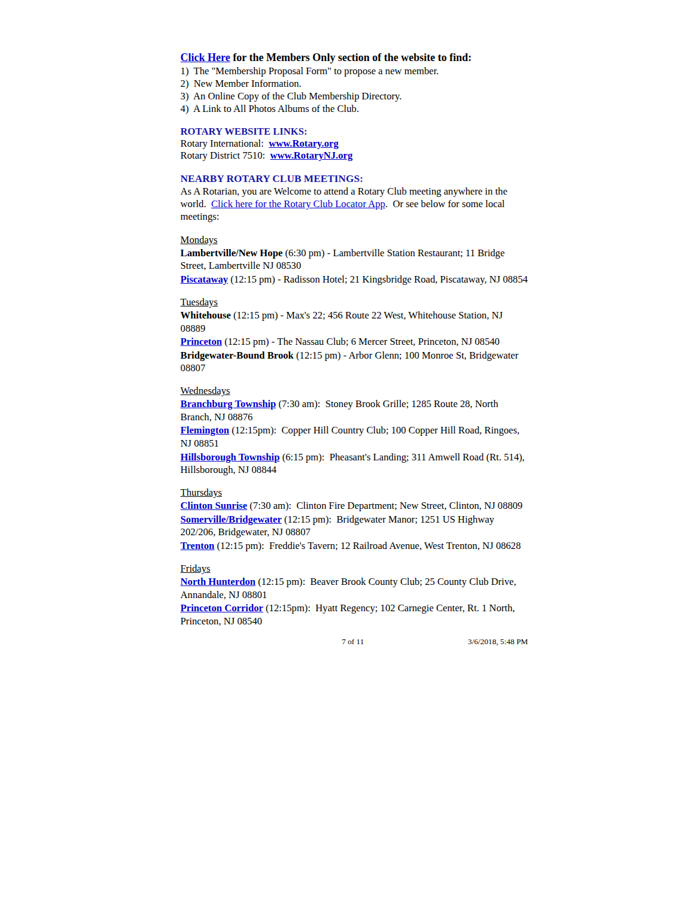Click Here for the Members Only section of the website to find:
1) The "Membership Proposal Form" to propose a new member.
2) New Member Information.
3) An Online Copy of the Club Membership Directory.
4) A Link to All Photos Albums of the Club.
ROTARY WEBSITE LINKS:
Rotary International: www.Rotary.org
Rotary District 7510: www.RotaryNJ.org
NEARBY ROTARY CLUB MEETINGS:
As A Rotarian, you are Welcome to attend a Rotary Club meeting anywhere in the world. Click here for the Rotary Club Locator App. Or see below for some local meetings:
Mondays
Lambertville/New Hope (6:30 pm) - Lambertville Station Restaurant; 11 Bridge Street, Lambertville NJ 08530
Piscataway (12:15 pm) - Radisson Hotel; 21 Kingsbridge Road, Piscataway, NJ 08854
Tuesdays
Whitehouse (12:15 pm) - Max's 22; 456 Route 22 West, Whitehouse Station, NJ 08889
Princeton (12:15 pm) - The Nassau Club; 6 Mercer Street, Princeton, NJ 08540
Bridgewater-Bound Brook (12:15 pm) - Arbor Glenn; 100 Monroe St, Bridgewater 08807
Wednesdays
Branchburg Township (7:30 am): Stoney Brook Grille; 1285 Route 28, North Branch, NJ 08876
Flemington (12:15pm): Copper Hill Country Club; 100 Copper Hill Road, Ringoes, NJ 08851
Hillsborough Township (6:15 pm): Pheasant's Landing; 311 Amwell Road (Rt. 514), Hillsborough, NJ 08844
Thursdays
Clinton Sunrise (7:30 am): Clinton Fire Department; New Street, Clinton, NJ 08809
Somerville/Bridgewater (12:15 pm): Bridgewater Manor; 1251 US Highway 202/206, Bridgewater, NJ 08807
Trenton (12:15 pm): Freddie's Tavern; 12 Railroad Avenue, West Trenton, NJ 08628
Fridays
North Hunterdon (12:15 pm): Beaver Brook County Club; 25 County Club Drive, Annandale, NJ 08801
Princeton Corridor (12:15pm): Hyatt Regency; 102 Carnegie Center, Rt. 1 North, Princeton, NJ 08540
7 of 11
3/6/2018, 5:48 PM